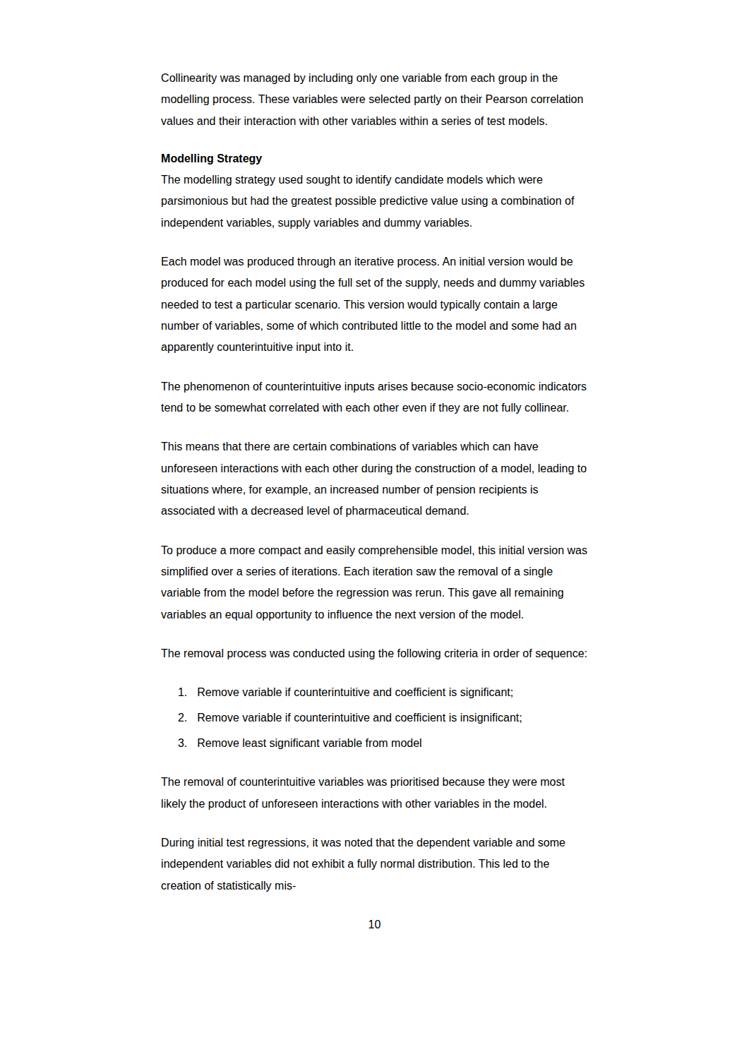Collinearity was managed by including only one variable from each group in the modelling process. These variables were selected partly on their Pearson correlation values and their interaction with other variables within a series of test models.
Modelling Strategy
The modelling strategy used sought to identify candidate models which were parsimonious but had the greatest possible predictive value using a combination of independent variables, supply variables and dummy variables.
Each model was produced through an iterative process. An initial version would be produced for each model using the full set of the supply, needs and dummy variables needed to test a particular scenario. This version would typically contain a large number of variables, some of which contributed little to the model and some had an apparently counterintuitive input into it.
The phenomenon of counterintuitive inputs arises because socio-economic indicators tend to be somewhat correlated with each other even if they are not fully collinear.
This means that there are certain combinations of variables which can have unforeseen interactions with each other during the construction of a model, leading to situations where, for example, an increased number of pension recipients is associated with a decreased level of pharmaceutical demand.
To produce a more compact and easily comprehensible model, this initial version was simplified over a series of iterations. Each iteration saw the removal of a single variable from the model before the regression was rerun. This gave all remaining variables an equal opportunity to influence the next version of the model.
The removal process was conducted using the following criteria in order of sequence:
Remove variable if counterintuitive and coefficient is significant;
Remove variable if counterintuitive and coefficient is insignificant;
Remove least significant variable from model
The removal of counterintuitive variables was prioritised because they were most likely the product of unforeseen interactions with other variables in the model.
During initial test regressions, it was noted that the dependent variable and some independent variables did not exhibit a fully normal distribution. This led to the creation of statistically mis-
10